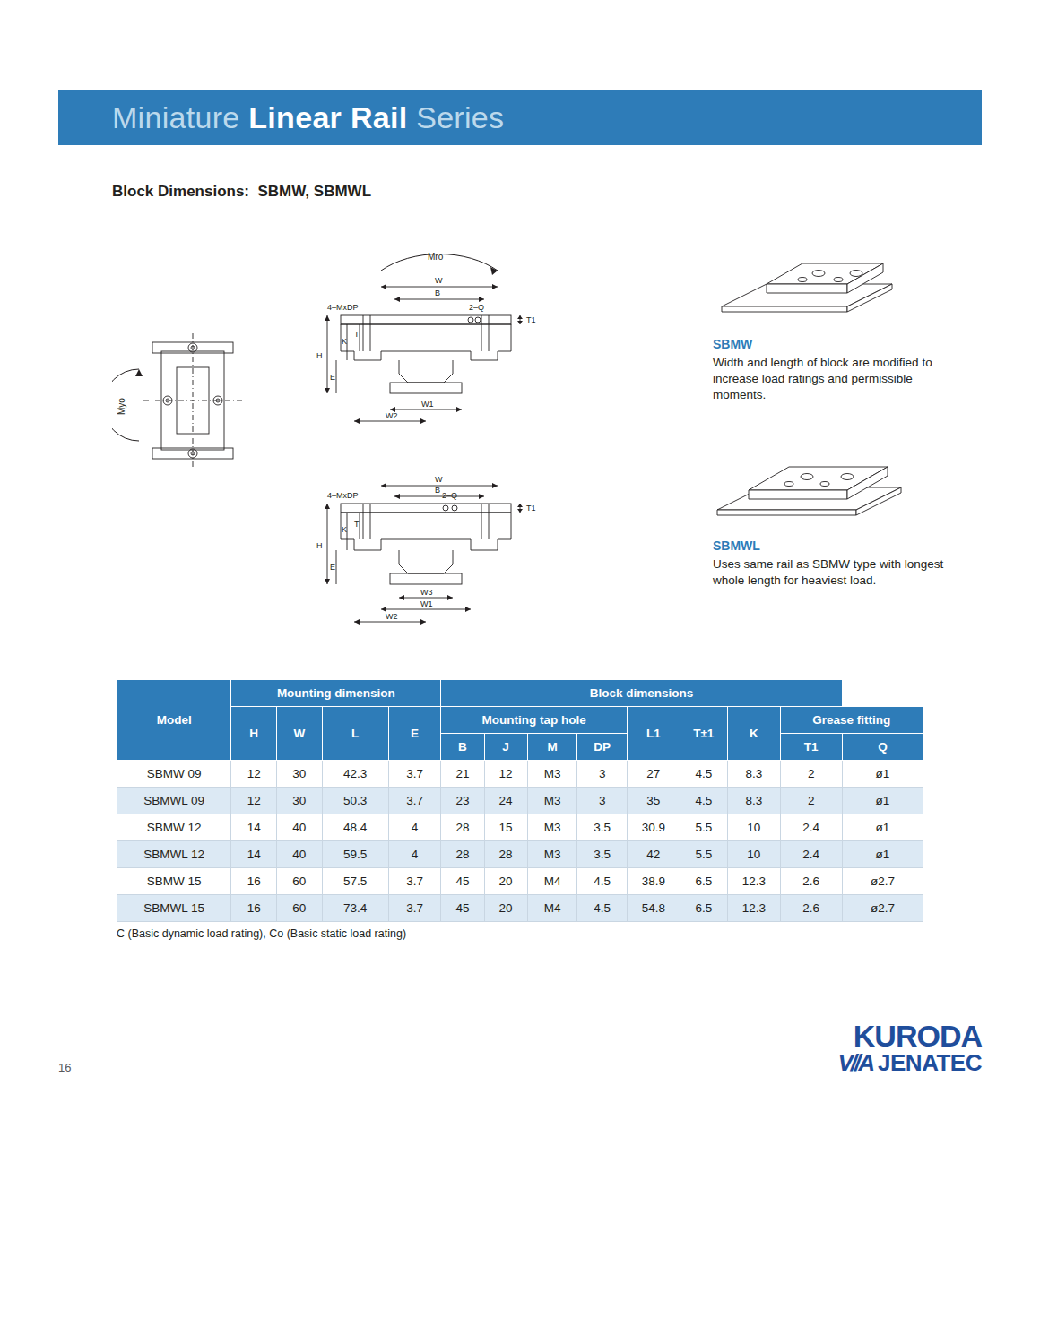Miniature Linear Rail Series
Block Dimensions: SBMW, SBMWL
Myo Mro W B H K E T T1 W1 W2 4–MxDP 2–Q W B H K E T T1 W3 W1 W2 4–MxDP 2–Q
SBMW
Width and length of block are modified to increase load ratings and permissible moments.
SBMWL
Uses same rail as SBMW type with longest whole length for heaviest load.
| Model | Mounting dimension | Block dimensions |
| --- | --- | --- |
| H | W | L | E | Mounting tap hole | L1 | T±1 | K | Grease fitting |
| B | J | M | DP | T1 | Q |
| SBMW 09 | 12 | 30 | 42.3 | 3.7 | 21 | 12 | M3 | 3 | 27 | 4.5 | 8.3 | 2 | ø1 |
| SBMWL 09 | 12 | 30 | 50.3 | 3.7 | 23 | 24 | M3 | 3 | 35 | 4.5 | 8.3 | 2 | ø1 |
| SBMW 12 | 14 | 40 | 48.4 | 4 | 28 | 15 | M3 | 3.5 | 30.9 | 5.5 | 10 | 2.4 | ø1 |
| SBMWL 12 | 14 | 40 | 59.5 | 4 | 28 | 28 | M3 | 3.5 | 42 | 5.5 | 10 | 2.4 | ø1 |
| SBMW 15 | 16 | 60 | 57.5 | 3.7 | 45 | 20 | M4 | 4.5 | 38.9 | 6.5 | 12.3 | 2.6 | ø2.7 |
| SBMWL 15 | 16 | 60 | 73.4 | 3.7 | 45 | 20 | M4 | 4.5 | 54.8 | 6.5 | 12.3 | 2.6 | ø2.7 |
C (Basic dynamic load rating), Co (Basic static load rating)
16
KURODA
V//AJENATEC